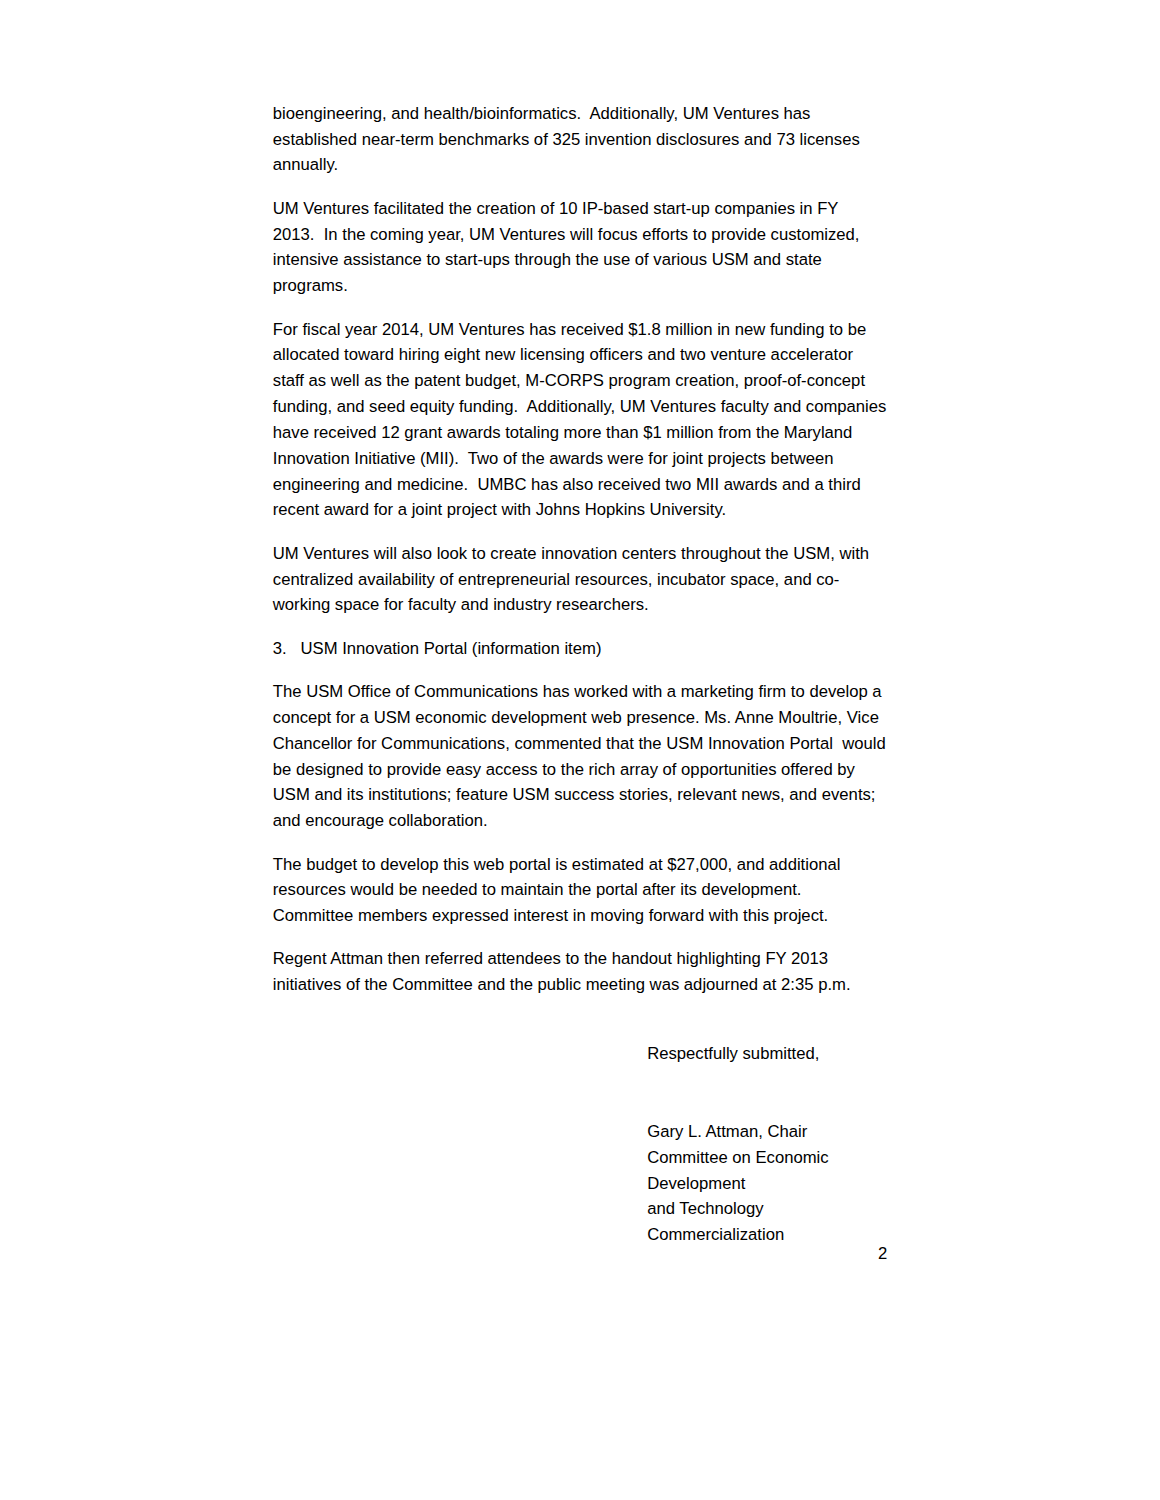bioengineering, and health/bioinformatics. Additionally, UM Ventures has established near-term benchmarks of 325 invention disclosures and 73 licenses annually.
UM Ventures facilitated the creation of 10 IP-based start-up companies in FY 2013. In the coming year, UM Ventures will focus efforts to provide customized, intensive assistance to start-ups through the use of various USM and state programs.
For fiscal year 2014, UM Ventures has received $1.8 million in new funding to be allocated toward hiring eight new licensing officers and two venture accelerator staff as well as the patent budget, M-CORPS program creation, proof-of-concept funding, and seed equity funding. Additionally, UM Ventures faculty and companies have received 12 grant awards totaling more than $1 million from the Maryland Innovation Initiative (MII). Two of the awards were for joint projects between engineering and medicine. UMBC has also received two MII awards and a third recent award for a joint project with Johns Hopkins University.
UM Ventures will also look to create innovation centers throughout the USM, with centralized availability of entrepreneurial resources, incubator space, and co-working space for faculty and industry researchers.
3. USM Innovation Portal (information item)
The USM Office of Communications has worked with a marketing firm to develop a concept for a USM economic development web presence. Ms. Anne Moultrie, Vice Chancellor for Communications, commented that the USM Innovation Portal would be designed to provide easy access to the rich array of opportunities offered by USM and its institutions; feature USM success stories, relevant news, and events; and encourage collaboration.
The budget to develop this web portal is estimated at $27,000, and additional resources would be needed to maintain the portal after its development. Committee members expressed interest in moving forward with this project.
Regent Attman then referred attendees to the handout highlighting FY 2013 initiatives of the Committee and the public meeting was adjourned at 2:35 p.m.
Respectfully submitted,
Gary L. Attman, Chair
Committee on Economic Development
and Technology Commercialization
2